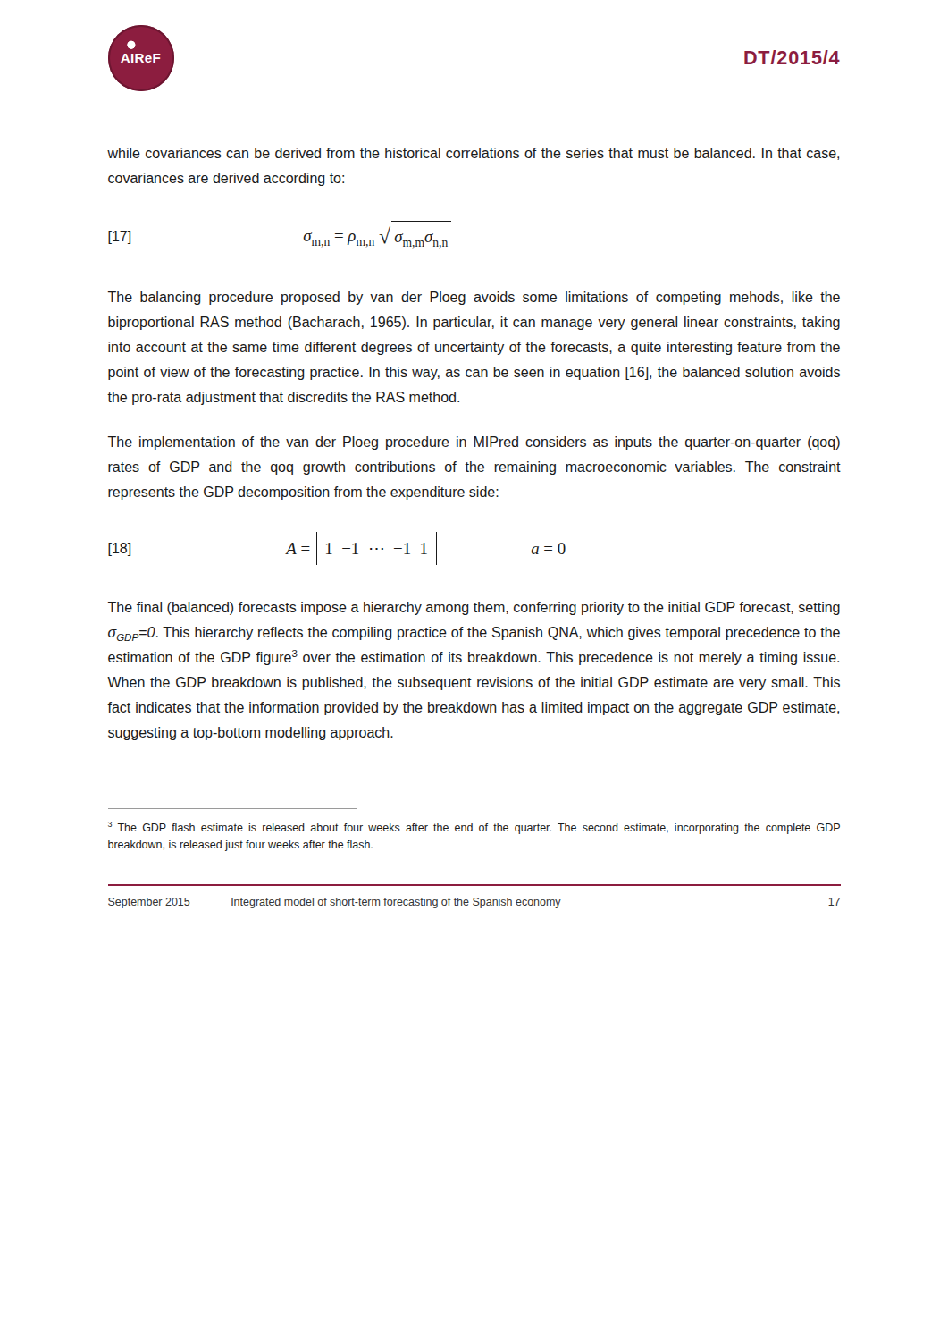DT/2015/4
while covariances can be derived from the historical correlations of the series that must be balanced. In that case, covariances are derived according to:
[17]
σm,n = ρm,n √σm,mσn,n
The balancing procedure proposed by van der Ploeg avoids some limitations of competing mehods, like the biproportional RAS method (Bacharach, 1965). In particular, it can manage very general linear constraints, taking into account at the same time different degrees of uncertainty of the forecasts, a quite interesting feature from the point of view of the forecasting practice. In this way, as can be seen in equation [16], the balanced solution avoids the pro-rata adjustment that discredits the RAS method.
The implementation of the van der Ploeg procedure in MIPred considers as inputs the quarter-on-quarter (qoq) rates of GDP and the qoq growth contributions of the remaining macroeconomic variables. The constraint represents the GDP decomposition from the expenditure side:
[18]
A = 1 −1 ⋯ −1 1 a = 0
The final (balanced) forecasts impose a hierarchy among them, conferring priority to the initial GDP forecast, setting σGDP=0. This hierarchy reflects the compiling practice of the Spanish QNA, which gives temporal precedence to the estimation of the GDP figure3 over the estimation of its breakdown. This precedence is not merely a timing issue. When the GDP breakdown is published, the subsequent revisions of the initial GDP estimate are very small. This fact indicates that the information provided by the breakdown has a limited impact on the aggregate GDP estimate, suggesting a top-bottom modelling approach.
3 The GDP flash estimate is released about four weeks after the end of the quarter. The second estimate, incorporating the complete GDP breakdown, is released just four weeks after the flash.
September 2015
Integrated model of short-term forecasting of the Spanish economy
17